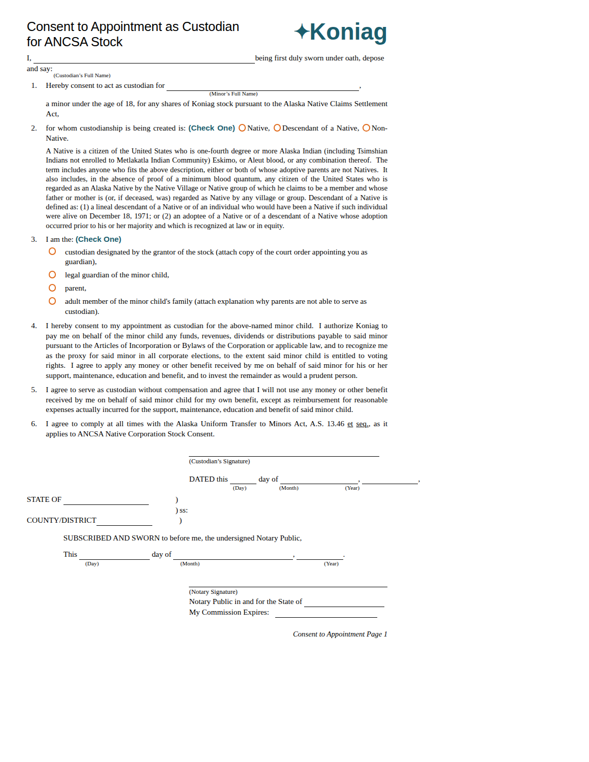Consent to Appointment as Custodian
for ANCSA Stock
✦Koniag
I, being first duly sworn under oath, depose and say:
(Custodian’s Full Name)
Hereby consent to act as custodian for ,
(Minor’s Full Name)
a minor under the age of 18, for any shares of Koniag stock pursuant to the Alaska Native Claims Settlement Act,
for whom custodianship is being created is: (Check One) Native, Descendant of a Native, Non-Native.
A Native is a citizen of the United States who is one-fourth degree or more Alaska Indian (including Tsimshian Indians not enrolled to Metlakatla Indian Community) Eskimo, or Aleut blood, or any combination thereof. The term includes anyone who fits the above description, either or both of whose adoptive parents are not Natives. It also includes, in the absence of proof of a minimum blood quantum, any citizen of the United States who is regarded as an Alaska Native by the Native Village or Native group of which he claims to be a member and whose father or mother is (or, if deceased, was) regarded as Native by any village or group. Descendant of a Native is defined as: (1) a lineal descendant of a Native or of an individual who would have been a Native if such individual were alive on December 18, 1971; or (2) an adoptee of a Native or of a descendant of a Native whose adoption occurred prior to his or her majority and which is recognized at law or in equity.
I am the: (Check One)
custodian designated by the grantor of the stock (attach copy of the court order appointing you as guardian),
legal guardian of the minor child,
parent,
adult member of the minor child's family (attach explanation why parents are not able to serve as custodian).
I hereby consent to my appointment as custodian for the above-named minor child. I authorize Koniag to pay me on behalf of the minor child any funds, revenues, dividends or distributions payable to said minor pursuant to the Articles of Incorporation or Bylaws of the Corporation or applicable law, and to recognize me as the proxy for said minor in all corporate elections, to the extent said minor child is entitled to voting rights. I agree to apply any money or other benefit received by me on behalf of said minor for his or her support, maintenance, education and benefit, and to invest the remainder as would a prudent person.
I agree to serve as custodian without compensation and agree that I will not use any money or other benefit received by me on behalf of said minor child for my own benefit, except as reimbursement for reasonable expenses actually incurred for the support, maintenance, education and benefit of said minor child.
I agree to comply at all times with the Alaska Uniform Transfer to Minors Act, A.S. 13.46 et seq., as it applies to ANCSA Native Corporation Stock Consent.
(Custodian’s Signature)
DATED this day of , ,
(Day)(Month)(Year)
STATE OF )
STATE OF )ss:
COUNTY/DISTRICT )
SUBSCRIBED AND SWORN to before me, the undersigned Notary Public,
This day of , .
(Day)(Month)(Year)
(Notary Signature)
Notary Public in and for the State of
My Commission Expires:
Consent to Appointment Page 1